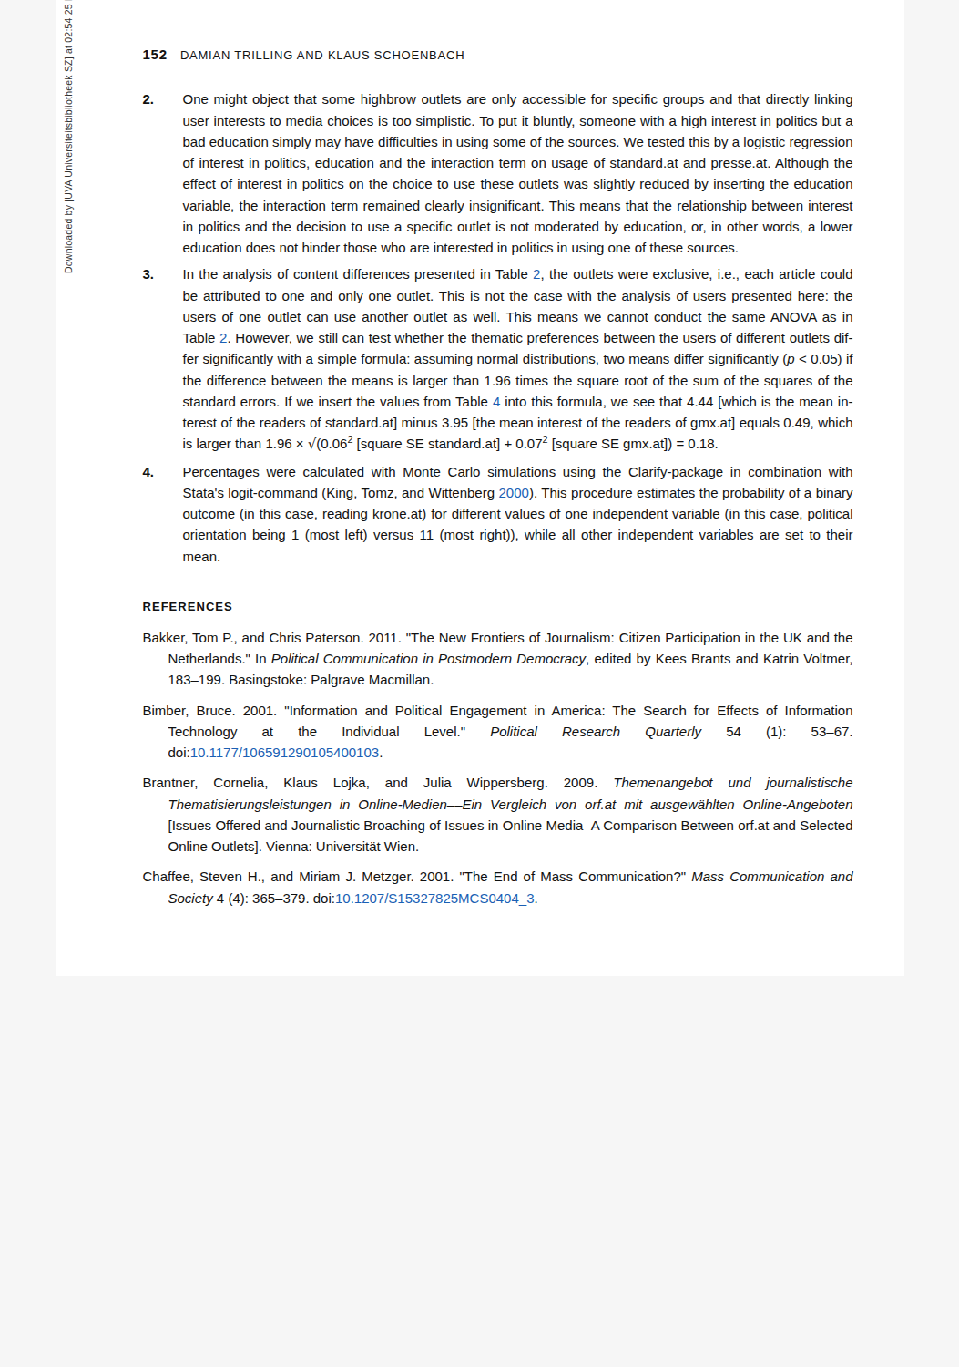Downloaded by [UVA Universiteitsbibliotheek SZ] at 02:54 25 November 2015
152 Damian Trilling and Klaus Schoenbach
2. One might object that some highbrow outlets are only accessible for specific groups and that directly linking user interests to media choices is too simplistic. To put it bluntly, someone with a high interest in politics but a bad education simply may have difficulties in using some of the sources. We tested this by a logistic regression of interest in politics, education and the interaction term on usage of standard.at and presse.at. Although the effect of interest in politics on the choice to use these outlets was slightly reduced by inserting the education variable, the interaction term remained clearly insignificant. This means that the relationship between interest in politics and the decision to use a specific outlet is not moderated by education, or, in other words, a lower education does not hinder those who are interested in politics in using one of these sources.
3. In the analysis of content differences presented in Table 2, the outlets were exclusive, i.e., each article could be attributed to one and only one outlet. This is not the case with the analysis of users presented here: the users of one outlet can use another outlet as well. This means we cannot conduct the same ANOVA as in Table 2. However, we still can test whether the thematic preferences between the users of different outlets differ significantly with a simple formula: assuming normal distributions, two means differ significantly (p < 0.05) if the difference between the means is larger than 1.96 times the square root of the sum of the squares of the standard errors. If we insert the values from Table 4 into this formula, we see that 4.44 [which is the mean interest of the readers of standard.at] minus 3.95 [the mean interest of the readers of gmx.at] equals 0.49, which is larger than 1.96 × √(0.062 [square SE standard.at] + 0.072 [square SE gmx.at]) = 0.18.
4. Percentages were calculated with Monte Carlo simulations using the Clarify-package in combination with Stata's logit-command (King, Tomz, and Wittenberg 2000). This procedure estimates the probability of a binary outcome (in this case, reading krone.at) for different values of one independent variable (in this case, political orientation being 1 (most left) versus 11 (most right)), while all other independent variables are set to their mean.
REFERENCES
Bakker, Tom P., and Chris Paterson. 2011. "The New Frontiers of Journalism: Citizen Participation in the UK and the Netherlands." In Political Communication in Postmodern Democracy, edited by Kees Brants and Katrin Voltmer, 183–199. Basingstoke: Palgrave Macmillan.
Bimber, Bruce. 2001. "Information and Political Engagement in America: The Search for Effects of Information Technology at the Individual Level." Political Research Quarterly 54 (1): 53–67. doi:10.1177/106591290105400103.
Brantner, Cornelia, Klaus Lojka, and Julia Wippersberg. 2009. Themenangebot und journalistische Thematisierungsleistungen in Online-Medien––Ein Vergleich von orf.at mit ausgewählten Online-Angeboten [Issues Offered and Journalistic Broaching of Issues in Online Media–A Comparison Between orf.at and Selected Online Outlets]. Vienna: Universität Wien.
Chaffee, Steven H., and Miriam J. Metzger. 2001. "The End of Mass Communication?" Mass Communication and Society 4 (4): 365–379. doi:10.1207/S15327825MCS0404_3.